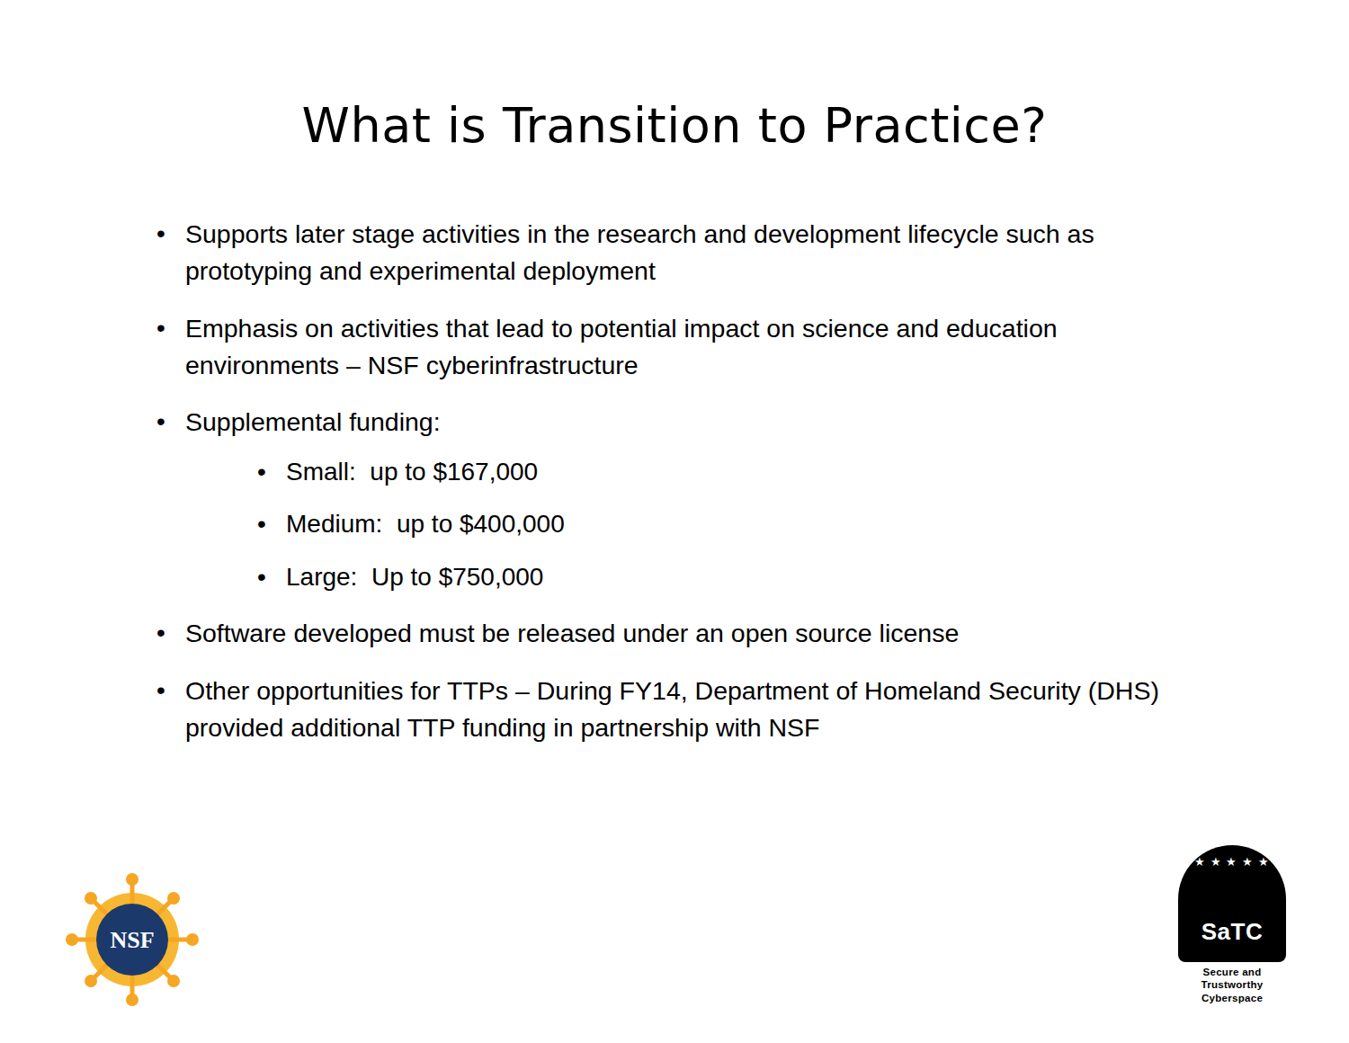What is Transition to Practice?
Supports later stage activities in the research and development lifecycle such as prototyping and experimental deployment
Emphasis on activities that lead to potential impact on science and education environments – NSF cyberinfrastructure
Supplemental funding:
Small: up to $167,000
Medium: up to $400,000
Large: Up to $750,000
Software developed must be released under an open source license
Other opportunities for TTPs – During FY14, Department of Homeland Security (DHS) provided additional TTP funding in partnership with NSF
NSF
★ ★ ★ ★ ★
SaTC
Secure and
Trustworthy
Cyberspace